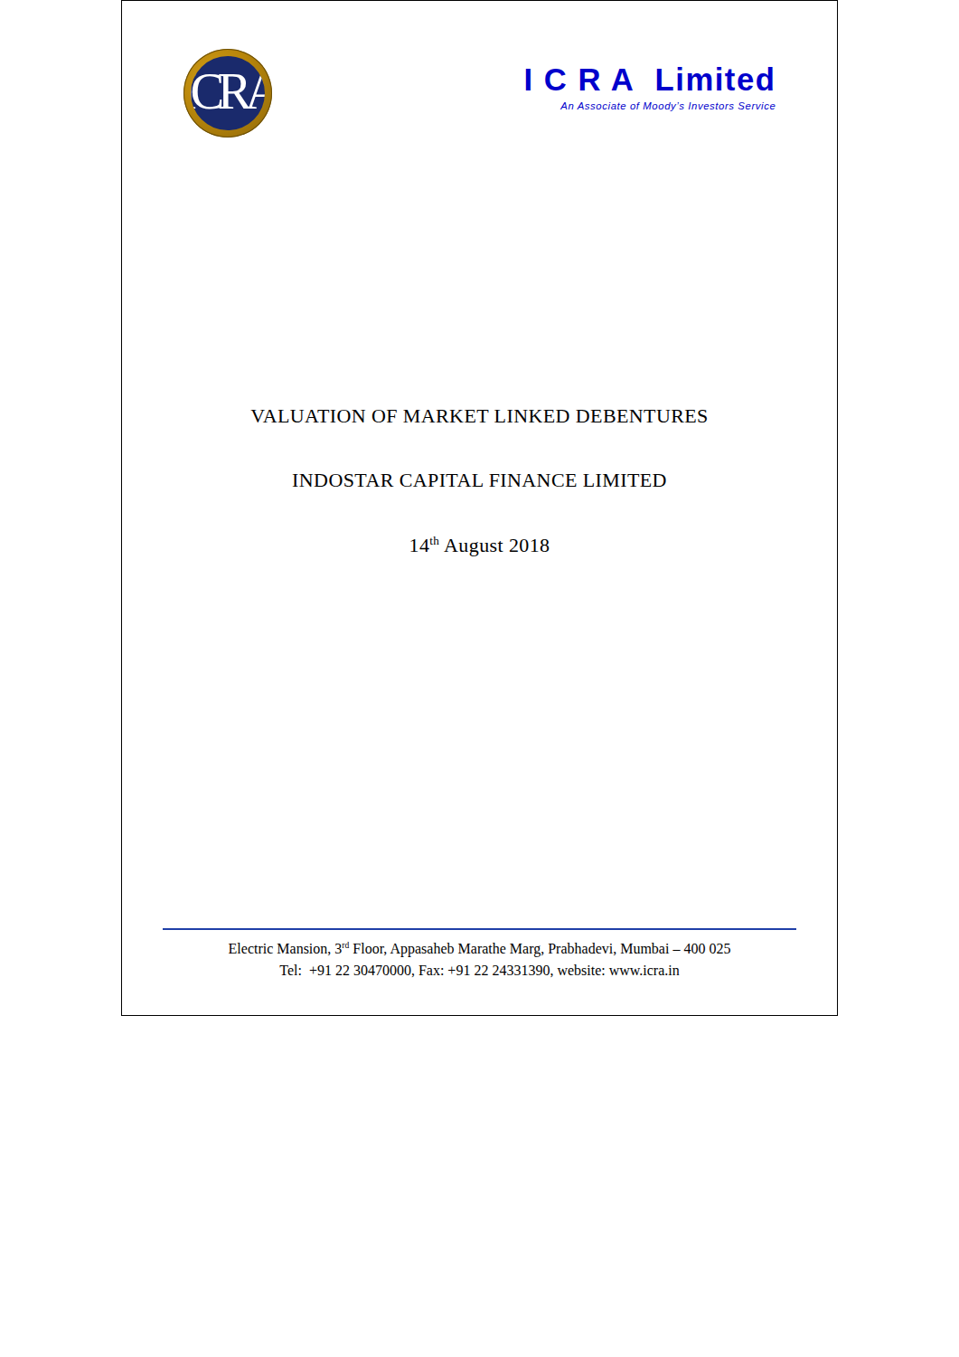ICRA
I C R A Limited
An Associate of Moody’s Investors Service
VALUATION OF MARKET LINKED DEBENTURES
INDOSTAR CAPITAL FINANCE LIMITED
14th August 2018
Electric Mansion, 3rd Floor, Appasaheb Marathe Marg, Prabhadevi, Mumbai – 400 025
Tel: +91 22 30470000, Fax: +91 22 24331390, website: www.icra.in